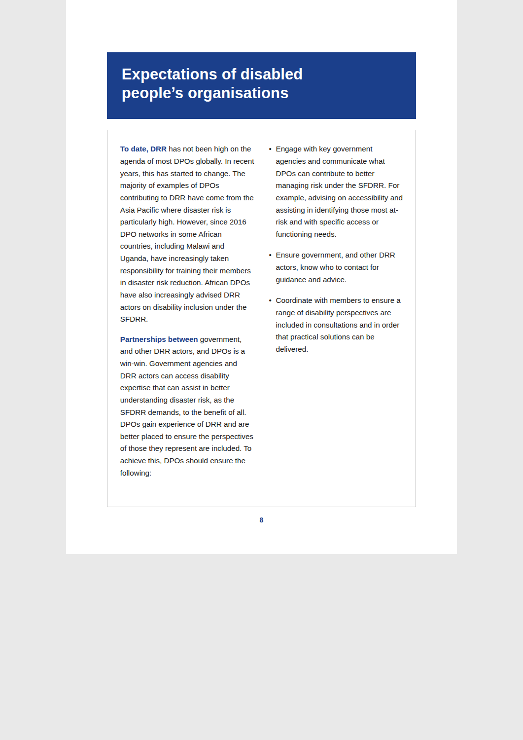Expectations of disabled
people’s organisations
To date, DRR has not been high on the agenda of most DPOs globally. In recent years, this has started to change. The majority of examples of DPOs contributing to DRR have come from the Asia Pacific where disaster risk is particularly high. However, since 2016 DPO networks in some African countries, including Malawi and Uganda, have increasingly taken responsibility for training their members in disaster risk reduction. African DPOs have also increasingly advised DRR actors on disability inclusion under the SFDRR.
Partnerships between government, and other DRR actors, and DPOs is a win-win. Government agencies and DRR actors can access disability expertise that can assist in better understanding disaster risk, as the SFDRR demands, to the benefit of all. DPOs gain experience of DRR and are better placed to ensure the perspectives of those they represent are included. To achieve this, DPOs should ensure the following:
Engage with key government agencies and communicate what DPOs can contribute to better managing risk under the SFDRR. For example, advising on accessibility and assisting in identifying those most at-risk and with specific access or functioning needs.
Ensure government, and other DRR actors, know who to contact for guidance and advice.
Coordinate with members to ensure a range of disability perspectives are included in consultations and in order that practical solutions can be delivered.
8